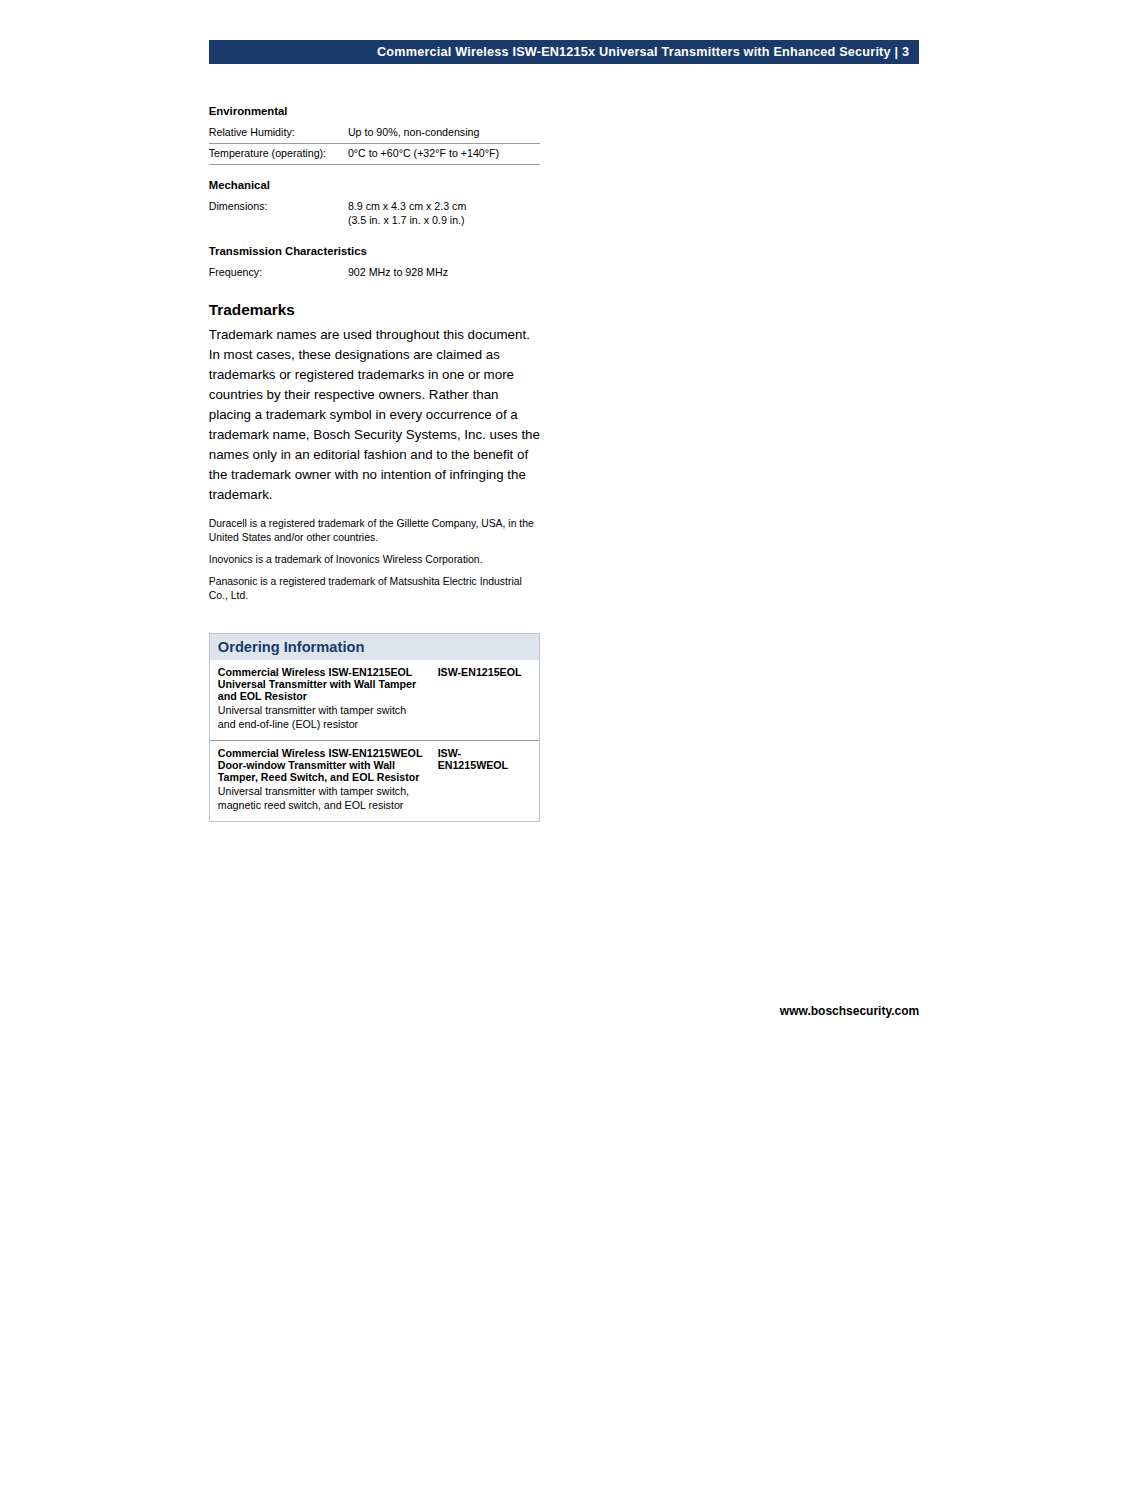Commercial Wireless ISW-EN1215x Universal Transmitters with Enhanced Security | 3
Environmental
| Relative Humidity: | Up to 90%, non-condensing |
| Temperature (operating): | 0°C to +60°C (+32°F to +140°F) |
Mechanical
| Dimensions: | 8.9 cm x 4.3 cm x 2.3 cm (3.5 in. x 1.7 in. x 0.9 in.) |
Transmission Characteristics
| Frequency: | 902 MHz to 928 MHz |
Trademarks
Trademark names are used throughout this document. In most cases, these designations are claimed as trademarks or registered trademarks in one or more countries by their respective owners. Rather than placing a trademark symbol in every occurrence of a trademark name, Bosch Security Systems, Inc. uses the names only in an editorial fashion and to the benefit of the trademark owner with no intention of infringing the trademark.
Duracell is a registered trademark of the Gillette Company, USA, in the United States and/or other countries.
Inovonics is a trademark of Inovonics Wireless Corporation.
Panasonic is a registered trademark of Matsushita Electric Industrial Co., Ltd.
Ordering Information
| Commercial Wireless ISW-EN1215EOL Universal Transmitter with Wall Tamper and EOL Resistor Universal transmitter with tamper switch and end-of-line (EOL) resistor | ISW-EN1215EOL |
| Commercial Wireless ISW-EN1215WEOL Door-window Transmitter with Wall Tamper, Reed Switch, and EOL Resistor Universal transmitter with tamper switch, magnetic reed switch, and EOL resistor | ISW-EN1215WEOL |
www.boschsecurity.com